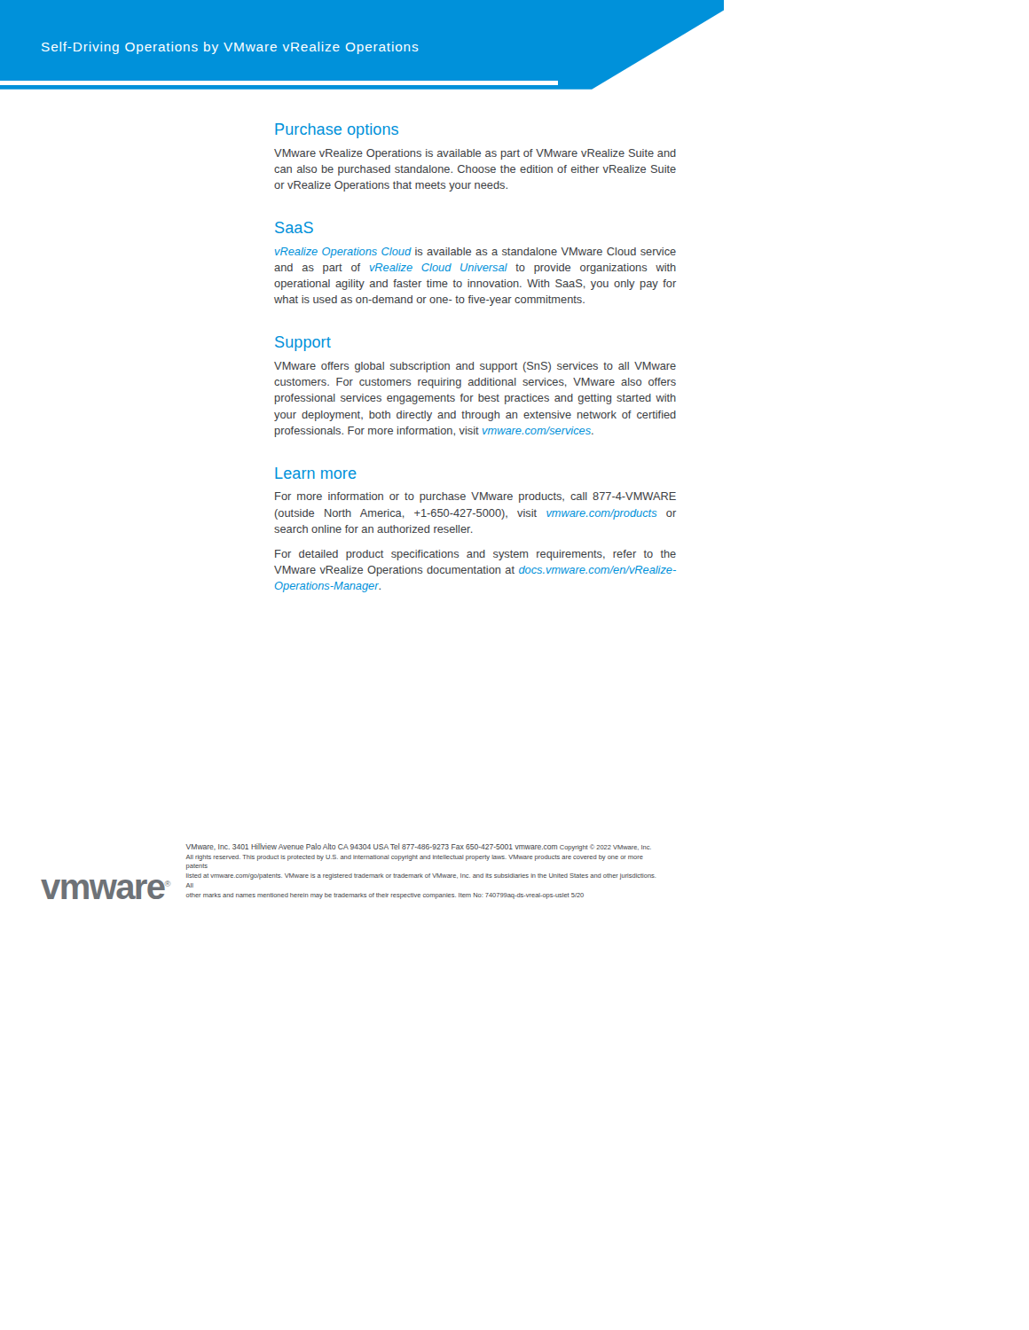Self-Driving Operations by VMware vRealize Operations
Purchase options
VMware vRealize Operations is available as part of VMware vRealize Suite and can also be purchased standalone. Choose the edition of either vRealize Suite or vRealize Operations that meets your needs.
SaaS
vRealize Operations Cloud is available as a standalone VMware Cloud service and as part of vRealize Cloud Universal to provide organizations with operational agility and faster time to innovation. With SaaS, you only pay for what is used as on-demand or one- to five-year commitments.
Support
VMware offers global subscription and support (SnS) services to all VMware customers. For customers requiring additional services, VMware also offers professional services engagements for best practices and getting started with your deployment, both directly and through an extensive network of certified professionals. For more information, visit vmware.com/services.
Learn more
For more information or to purchase VMware products, call 877-4-VMWARE (outside North America, +1-650-427-5000), visit vmware.com/products or search online for an authorized reseller.
For detailed product specifications and system requirements, refer to the VMware vRealize Operations documentation at docs.vmware.com/en/vRealize-Operations-Manager.
vmware®
VMware, Inc. 3401 Hillview Avenue Palo Alto CA 94304 USA Tel 877-486-9273 Fax 650-427-5001 vmware.com Copyright © 2022 VMware, Inc.
All rights reserved. This product is protected by U.S. and international copyright and intellectual property laws. VMware products are covered by one or more patents
listed at vmware.com/go/patents. VMware is a registered trademark or trademark of VMware, Inc. and its subsidiaries in the United States and other jurisdictions. All
other marks and names mentioned herein may be trademarks of their respective companies. Item No: 740799aq-ds-vreal-ops-uslet 5/20